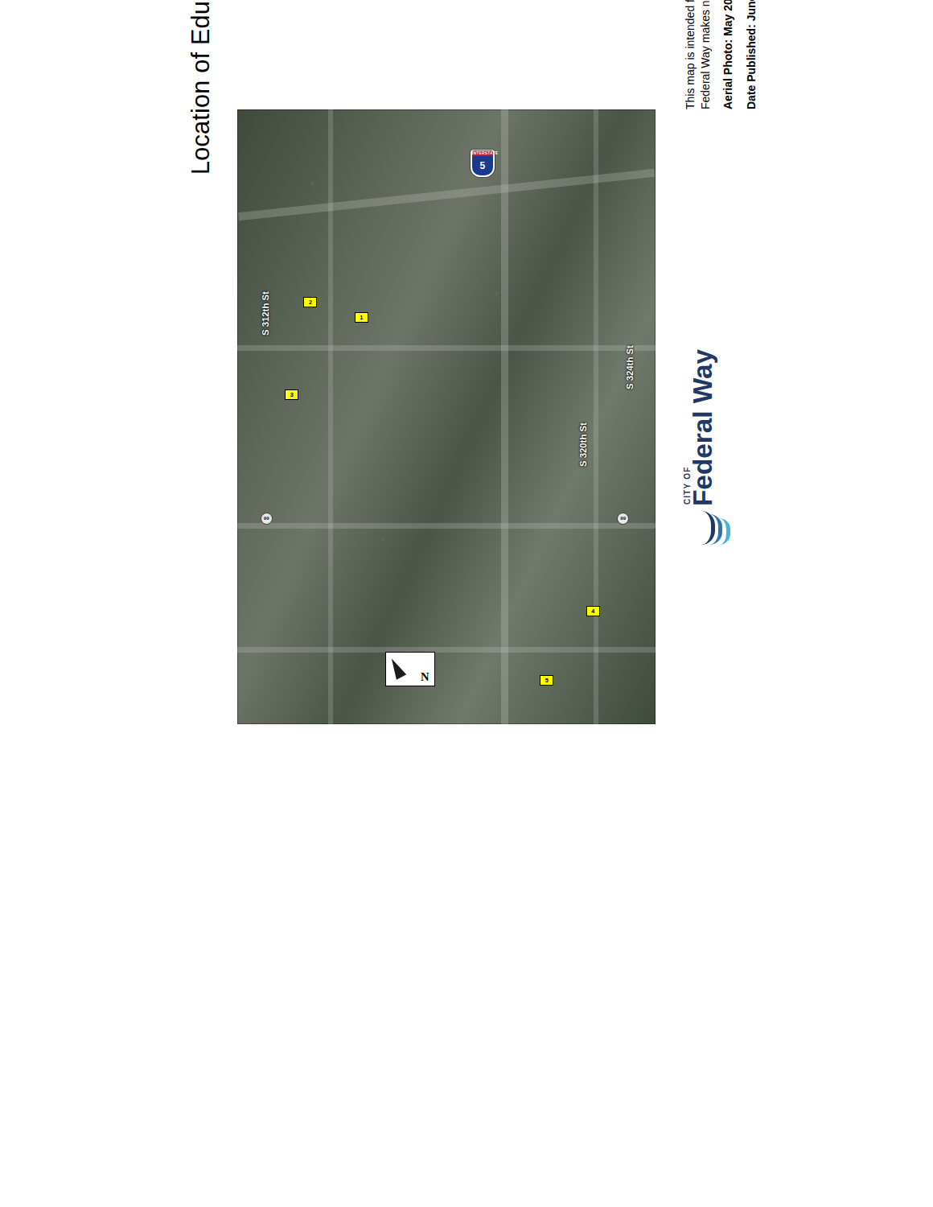Location of Educational Services
INTERSTATE
5
1
2
3
4
5
S 312th St
S 320th St
S 324th St
99
99
N
This map is intended for use as a graphical representation. The City of Federal Way makes no warranty as to its accuracy.
Aerial Photo: May 2018
Date Published: June 2019
CITY OF
Federal Way